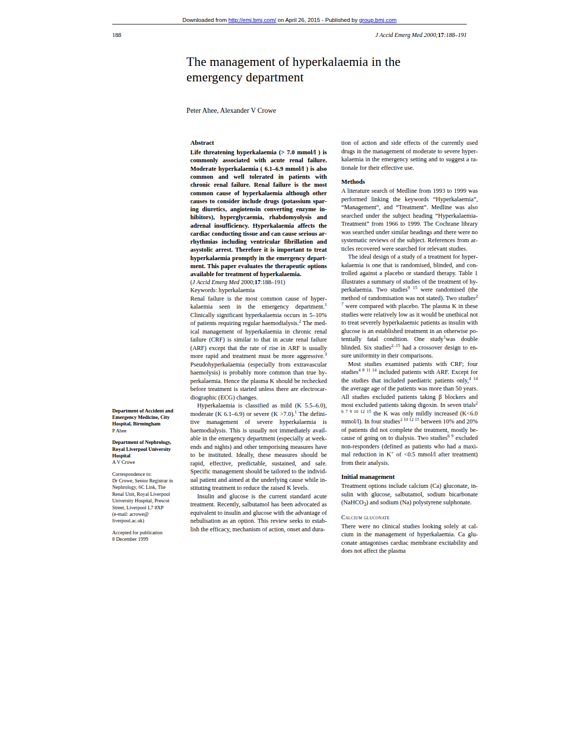Downloaded from http://emj.bmj.com/ on April 26, 2015 - Published by group.bmj.com
188
J Accid Emerg Med 2000;17:188–191
The management of hyperkalaemia in the
emergency department
Peter Ahee, Alexander V Crowe
Department of Accident and Emergency Medicine, City Hospital, Birmingham
P Ahee
Department of Nephrology, Royal Liverpool University Hospital
A V Crowe
Correspondence to:
Dr Crowe, Senior Registrar in Nephrology, 6C Link, The Renal Unit, Royal Liverpool University Hospital, Prescot Street, Liverpool L7 8XP
(e-mail: acrowe@ liverpool.ac.uk)
Accepted for publication
8 December 1999
Abstract
Life threatening hyperkalaemia (> 7.0 mmol/l ) is commonly associated with acute renal failure. Moderate hyperkalaemia ( 6.1–6.9 mmol/l ) is also common and well tolerated in patients with chronic renal failure. Renal failure is the most common cause of hyperkalaemia although other causes to consider include drugs (potassium sparing diuretics, angiotensin converting enzyme inhibitors), hyperglycaemia, rhabdomyolysis and adrenal insufficiency. Hyperkalaemia affects the cardiac conducting tissue and can cause serious arrhythmias including ventricular fibrillation and asystolic arrest. Therefore it is important to treat hyperkalaemia promptly in the emergency department. This paper evaluates the therapeutic options available for treatment of hyperkalaemia.
(J Accid Emerg Med 2000;17:188–191)
Keywords: hyperkalaemia
Renal failure is the most common cause of hyperkalaemia seen in the emergency department.1 Clinically significant hyperkalaemia occurs in 5–10% of patients requiring regular haemodialysis.2 The medical management of hyperkalaemia in chronic renal failure (CRF) is similar to that in acute renal failure (ARF) except that the rate of rise in ARF is usually more rapid and treatment must be more aggressive.3 Pseudohyperkalaemia (especially from extravascular haemolysis) is probably more common than true hyperkalaemia. Hence the plasma K should be rechecked before treatment is started unless there are electrocardiographic (ECG) changes.
Hyperkalaemia is classified as mild (K 5.5–6.0), moderate (K 6.1–6.9) or severe (K >7.0).1 The definitive management of severe hyperkalaemia is haemodialysis. This is usually not immediately available in the emergency department (especially at weekends and nights) and other temporising measures have to be instituted. Ideally, these measures should be rapid, effective, predictable, sustained, and safe. Specific management should be tailored to the individual patient and aimed at the underlying cause while instituting treatment to reduce the raised K levels.
Insulin and glucose is the current standard acute treatment. Recently, salbutamol has been advocated as equivalent to insulin and glucose with the advantage of nebulisation as an option. This review seeks to establish the efficacy, mechanism of action, onset and dura-
tion of action and side effects of the currently used drugs in the management of moderate to severe hyperkalaemia in the emergency setting and to suggest a rationale for their effective use.
Methods
A literature search of Medline from 1993 to 1999 was performed linking the keywords “Hyperkalaemia”, “Management”, and “Treatment”. Medline was also searched under the subject heading “Hyperkalaemia-Treatment” from 1966 to 1999. The Cochrane library was searched under similar headings and there were no systematic reviews of the subject. References from articles recovered were searched for relevant studies.
The ideal design of a study of a treatment for hyperkalaemia is one that is randomised, blinded, and controlled against a placebo or standard therapy. Table 1 illustrates a summary of studies of the treatment of hyperkalaemia. Two studies9 15 were randomised (the method of randomisation was not stated). Two studies2 7 were compared with placebo. The plasma K in these studies were relatively low as it would be unethical not to treat severely hyperkalaemic patients as insulin with glucose is an established treatment in an otherwise potentially fatal condition. One study1was double blinded. Six studies2–15 had a crossover design to ensure uniformity in their comparisons.
Most studies examined patients with CRF; four studies4 8 11 14 included patients with ARF. Except for the studies that included paediatric patients only,4 14 the average age of the patients was more than 50 years. All studies excluded patients taking β blockers and most excluded patients taking digoxin. In seven trials2 6 7 9 10 12 15 the K was only mildly increased (K<6.0 mmol/l). In four studies2 10 12 15 between 10% and 20% of patients did not complete the treatment, mostly because of going on to dialysis. Two studies6 9 excluded non-responders (defined as patients who had a maximal reduction in K+ of <0.5 mmol/l after treatment) from their analysis.
Initial management
Treatment options include calcium (Ca) gluconate, insulin with glucose, salbutamol, sodium bicarbonate (NaHCO3) and sodium (Na) polystyrene sulphonate.
Calcium gluconate
There were no clinical studies looking solely at calcium in the management of hyperkalaemia. Ca gluconate antagonises cardiac membrane excitability and does not affect the plasma